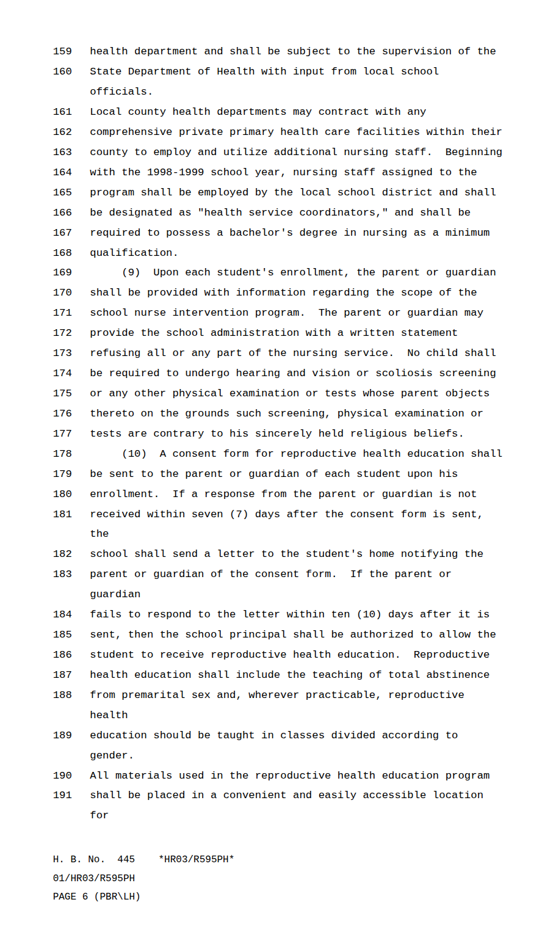159 health department and shall be subject to the supervision of the
160 State Department of Health with input from local school officials.
161 Local county health departments may contract with any
162 comprehensive private primary health care facilities within their
163 county to employ and utilize additional nursing staff. Beginning
164 with the 1998-1999 school year, nursing staff assigned to the
165 program shall be employed by the local school district and shall
166 be designated as "health service coordinators," and shall be
167 required to possess a bachelor's degree in nursing as a minimum
168 qualification.
169 (9) Upon each student's enrollment, the parent or guardian
170 shall be provided with information regarding the scope of the
171 school nurse intervention program. The parent or guardian may
172 provide the school administration with a written statement
173 refusing all or any part of the nursing service. No child shall
174 be required to undergo hearing and vision or scoliosis screening
175 or any other physical examination or tests whose parent objects
176 thereto on the grounds such screening, physical examination or
177 tests are contrary to his sincerely held religious beliefs.
178 (10) A consent form for reproductive health education shall
179 be sent to the parent or guardian of each student upon his
180 enrollment. If a response from the parent or guardian is not
181 received within seven (7) days after the consent form is sent, the
182 school shall send a letter to the student's home notifying the
183 parent or guardian of the consent form. If the parent or guardian
184 fails to respond to the letter within ten (10) days after it is
185 sent, then the school principal shall be authorized to allow the
186 student to receive reproductive health education. Reproductive
187 health education shall include the teaching of total abstinence
188 from premarital sex and, wherever practicable, reproductive health
189 education should be taught in classes divided according to gender.
190 All materials used in the reproductive health education program
191 shall be placed in a convenient and easily accessible location for
H. B. No. 445 *HR03/R595PH*
01/HR03/R595PH
PAGE 6 (PBR\LH)